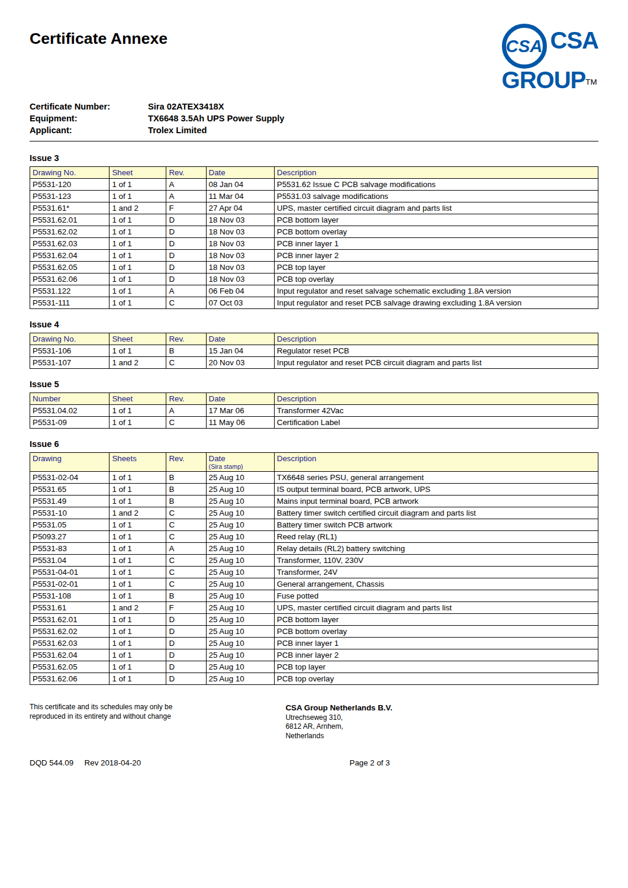Certificate Annexe
CSA CSA
GROUP TM
| Certificate Number: | Sira 02ATEX3418X |
| Equipment: | TX6648 3.5Ah UPS Power Supply |
| Applicant: | Trolex Limited |
Issue 3
| Drawing No. | Sheet | Rev. | Date | Description |
| --- | --- | --- | --- | --- |
| P5531-120 | 1 of 1 | A | 08 Jan 04 | P5531.62 Issue C PCB salvage modifications |
| P5531-123 | 1 of 1 | A | 11 Mar 04 | P5531.03 salvage modifications |
| P5531.61* | 1 and 2 | F | 27 Apr 04 | UPS, master certified circuit diagram and parts list |
| P5531.62.01 | 1 of 1 | D | 18 Nov 03 | PCB bottom layer |
| P5531.62.02 | 1 of 1 | D | 18 Nov 03 | PCB bottom overlay |
| P5531.62.03 | 1 of 1 | D | 18 Nov 03 | PCB inner layer 1 |
| P5531.62.04 | 1 of 1 | D | 18 Nov 03 | PCB inner layer 2 |
| P5531.62.05 | 1 of 1 | D | 18 Nov 03 | PCB top layer |
| P5531.62.06 | 1 of 1 | D | 18 Nov 03 | PCB top overlay |
| P5531.122 | 1 of 1 | A | 06 Feb 04 | Input regulator and reset salvage schematic excluding 1.8A version |
| P5531-111 | 1 of 1 | C | 07 Oct 03 | Input regulator and reset PCB salvage drawing excluding 1.8A version |
Issue 4
| Drawing No. | Sheet | Rev. | Date | Description |
| --- | --- | --- | --- | --- |
| P5531-106 | 1 of 1 | B | 15 Jan 04 | Regulator reset PCB |
| P5531-107 | 1 and 2 | C | 20 Nov 03 | Input regulator and reset PCB circuit diagram and parts list |
Issue 5
| Number | Sheet | Rev. | Date | Description |
| --- | --- | --- | --- | --- |
| P5531.04.02 | 1 of 1 | A | 17 Mar 06 | Transformer 42Vac |
| P5531-09 | 1 of 1 | C | 11 May 06 | Certification Label |
Issue 6
| Drawing | Sheets | Rev. | Date (Sira stamp) | Description |
| --- | --- | --- | --- | --- |
| P5531-02-04 | 1 of 1 | B | 25 Aug 10 | TX6648 series PSU, general arrangement |
| P5531.65 | 1 of 1 | B | 25 Aug 10 | IS output terminal board, PCB artwork, UPS |
| P5531.49 | 1 of 1 | B | 25 Aug 10 | Mains input terminal board, PCB artwork |
| P5531-10 | 1 and 2 | C | 25 Aug 10 | Battery timer switch certified circuit diagram and parts list |
| P5531.05 | 1 of 1 | C | 25 Aug 10 | Battery timer switch PCB artwork |
| P5093.27 | 1 of 1 | C | 25 Aug 10 | Reed relay (RL1) |
| P5531-83 | 1 of 1 | A | 25 Aug 10 | Relay details (RL2) battery switching |
| P5531.04 | 1 of 1 | C | 25 Aug 10 | Transformer, 110V, 230V |
| P5531-04-01 | 1 of 1 | C | 25 Aug 10 | Transformer, 24V |
| P5531-02-01 | 1 of 1 | C | 25 Aug 10 | General arrangement, Chassis |
| P5531-108 | 1 of 1 | B | 25 Aug 10 | Fuse potted |
| P5531.61 | 1 and 2 | F | 25 Aug 10 | UPS, master certified circuit diagram and parts list |
| P5531.62.01 | 1 of 1 | D | 25 Aug 10 | PCB bottom layer |
| P5531.62.02 | 1 of 1 | D | 25 Aug 10 | PCB bottom overlay |
| P5531.62.03 | 1 of 1 | D | 25 Aug 10 | PCB inner layer 1 |
| P5531.62.04 | 1 of 1 | D | 25 Aug 10 | PCB inner layer 2 |
| P5531.62.05 | 1 of 1 | D | 25 Aug 10 | PCB top layer |
| P5531.62.06 | 1 of 1 | D | 25 Aug 10 | PCB top overlay |
This certificate and its schedules may only be
reproduced in its entirety and without change
CSA Group Netherlands B.V.
Utrechseweg 310,
6812 AR, Arnhem,
Netherlands
DQD 544.09 Rev 2018-04-20
Page 2 of 3